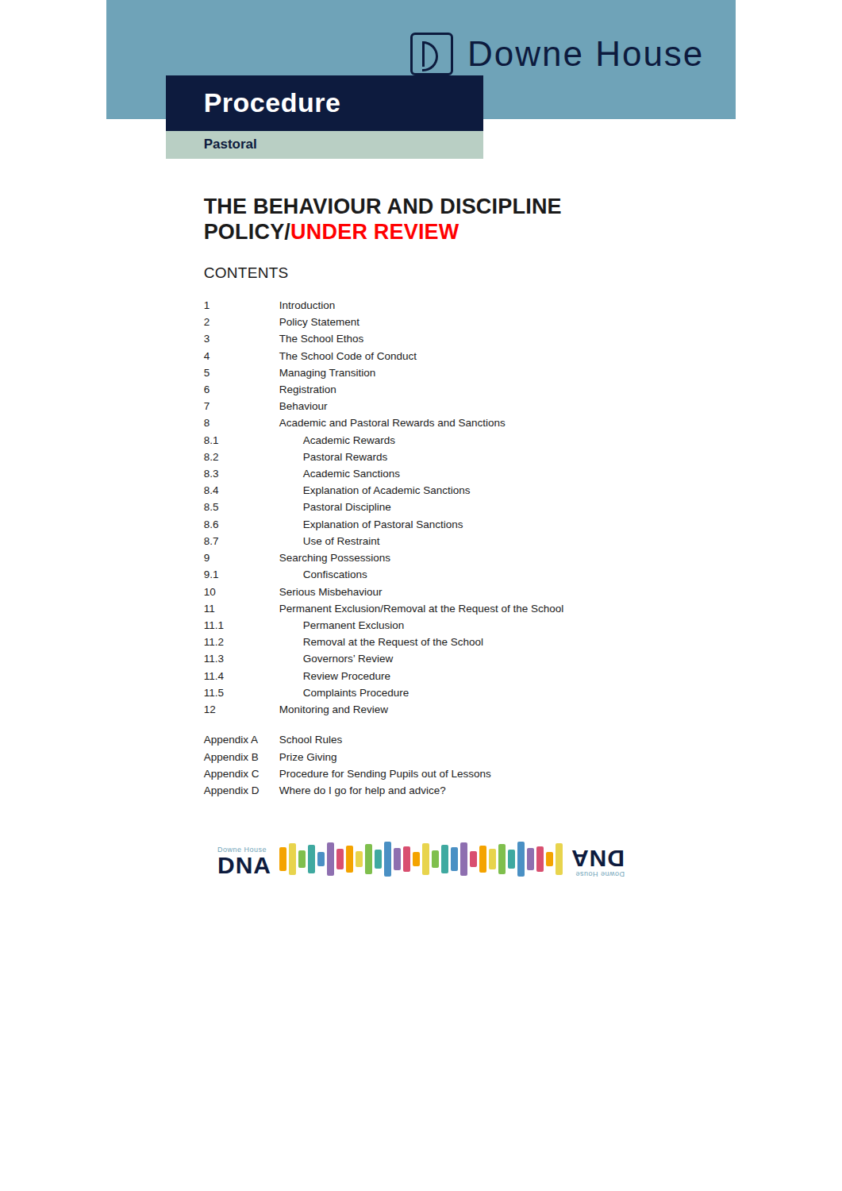Procedure
Pastoral
Downe House
THE BEHAVIOUR AND DISCIPLINE
POLICY/UNDER REVIEW
CONTENTS
| 1 | Introduction |
| 2 | Policy Statement |
| 3 | The School Ethos |
| 4 | The School Code of Conduct |
| 5 | Managing Transition |
| 6 | Registration |
| 7 | Behaviour |
| 8 | Academic and Pastoral Rewards and Sanctions |
| 8.1 | Academic Rewards |
| 8.2 | Pastoral Rewards |
| 8.3 | Academic Sanctions |
| 8.4 | Explanation of Academic Sanctions |
| 8.5 | Pastoral Discipline |
| 8.6 | Explanation of Pastoral Sanctions |
| 8.7 | Use of Restraint |
| 9 | Searching Possessions |
| 9.1 | Confiscations |
| 10 | Serious Misbehaviour |
| 11 | Permanent Exclusion/Removal at the Request of the School |
| 11.1 | Permanent Exclusion |
| 11.2 | Removal at the Request of the School |
| 11.3 | Governors’ Review |
| 11.4 | Review Procedure |
| 11.5 | Complaints Procedure |
| 12 | Monitoring and Review |
| Appendix A | School Rules |
| Appendix B | Prize Giving |
| Appendix C | Procedure for Sending Pupils out of Lessons |
| Appendix D | Where do I go for help and advice? |
Downe House DNA
DNA Downe House